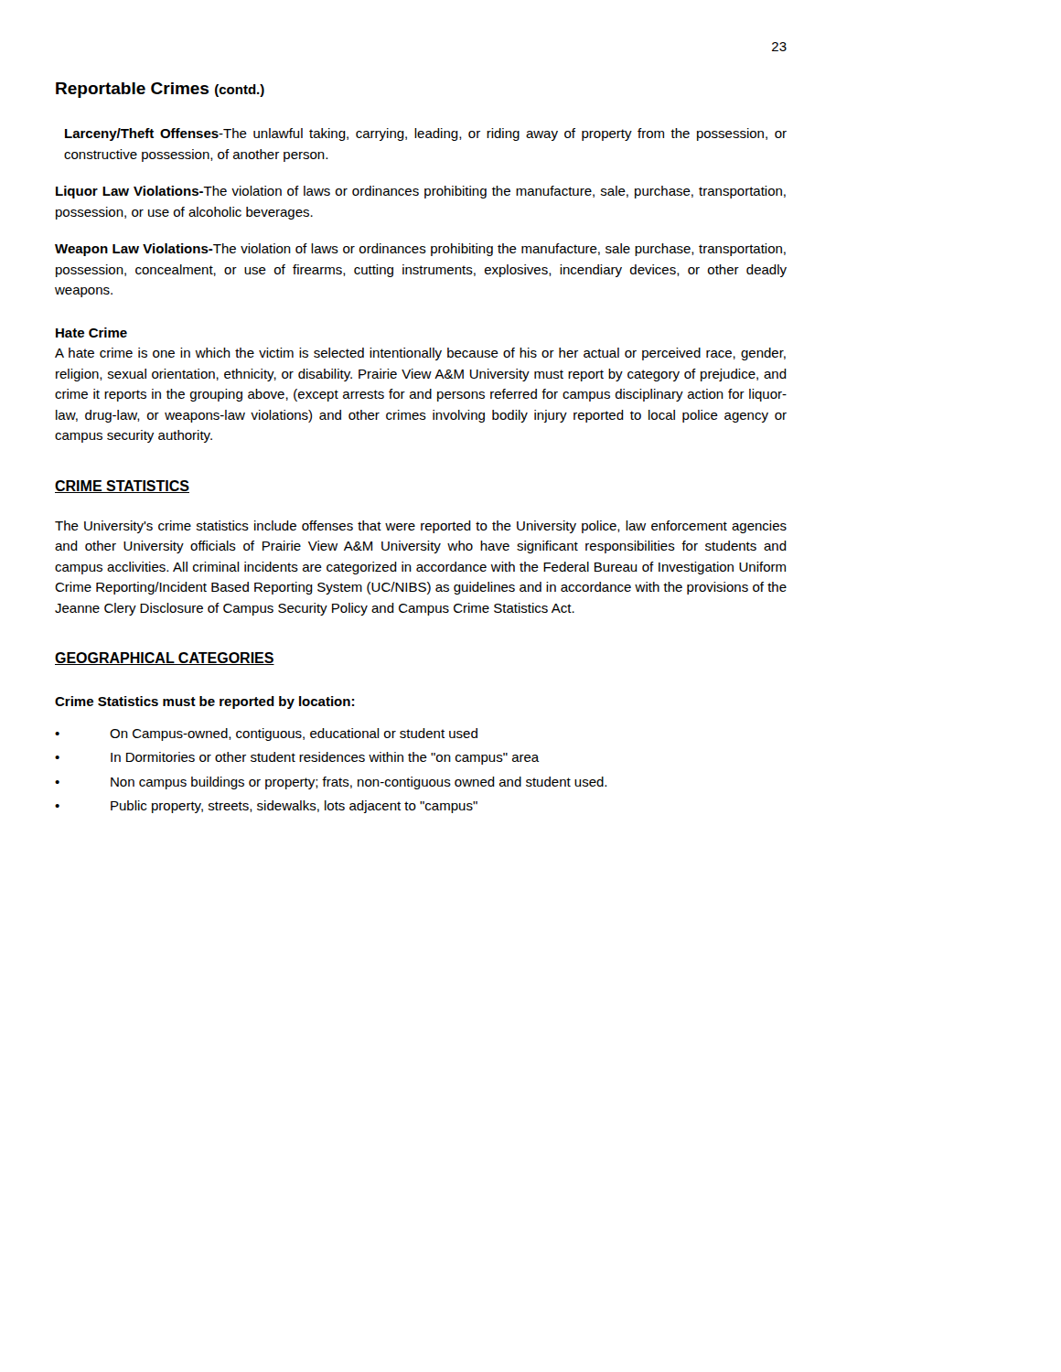23
Reportable Crimes (contd.)
Larceny/Theft Offenses-The unlawful taking, carrying, leading, or riding away of property from the possession, or constructive possession, of another person.
Liquor Law Violations-The violation of laws or ordinances prohibiting the manufacture, sale, purchase, transportation, possession, or use of alcoholic beverages.
Weapon Law Violations-The violation of laws or ordinances prohibiting the manufacture, sale purchase, transportation, possession, concealment, or use of firearms, cutting instruments, explosives, incendiary devices, or other deadly weapons.
Hate Crime
A hate crime is one in which the victim is selected intentionally because of his or her actual or perceived race, gender, religion, sexual orientation, ethnicity, or disability. Prairie View A&M University must report by category of prejudice, and crime it reports in the grouping above, (except arrests for and persons referred for campus disciplinary action for liquor-law, drug-law, or weapons-law violations) and other crimes involving bodily injury reported to local police agency or campus security authority.
CRIME STATISTICS
The University's crime statistics include offenses that were reported to the University police, law enforcement agencies and other University officials of Prairie View A&M University who have significant responsibilities for students and campus acclivities. All criminal incidents are categorized in accordance with the Federal Bureau of Investigation Uniform Crime Reporting/Incident Based Reporting System (UC/NIBS) as guidelines and in accordance with the provisions of the Jeanne Clery Disclosure of Campus Security Policy and Campus Crime Statistics Act.
GEOGRAPHICAL CATEGORIES
Crime Statistics must be reported by location:
On Campus-owned, contiguous, educational or student used
In Dormitories or other student residences within the "on campus" area
Non campus buildings or property; frats, non-contiguous owned and student used.
Public property, streets, sidewalks, lots adjacent to "campus"